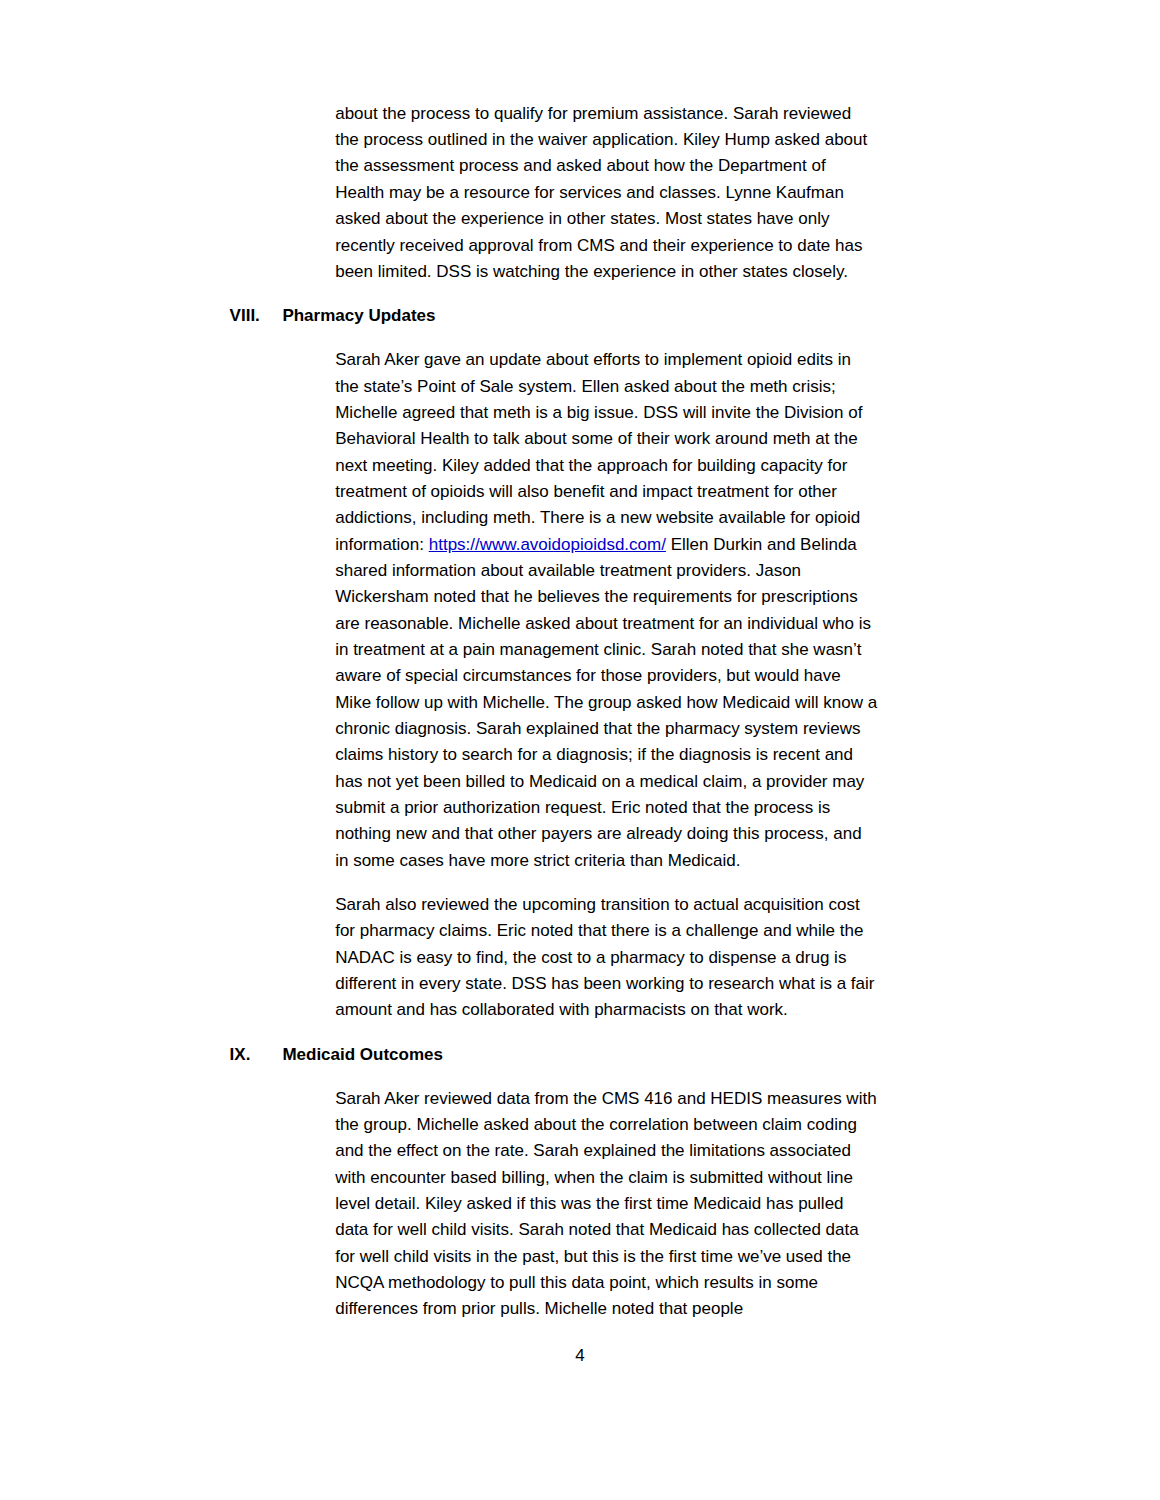about the process to qualify for premium assistance. Sarah reviewed the process outlined in the waiver application. Kiley Hump asked about the assessment process and asked about how the Department of Health may be a resource for services and classes. Lynne Kaufman asked about the experience in other states. Most states have only recently received approval from CMS and their experience to date has been limited. DSS is watching the experience in other states closely.
VIII.
Pharmacy Updates
Sarah Aker gave an update about efforts to implement opioid edits in the state’s Point of Sale system. Ellen asked about the meth crisis; Michelle agreed that meth is a big issue. DSS will invite the Division of Behavioral Health to talk about some of their work around meth at the next meeting. Kiley added that the approach for building capacity for treatment of opioids will also benefit and impact treatment for other addictions, including meth. There is a new website available for opioid information: https://www.avoidopioidsd.com/ Ellen Durkin and Belinda shared information about available treatment providers. Jason Wickersham noted that he believes the requirements for prescriptions are reasonable. Michelle asked about treatment for an individual who is in treatment at a pain management clinic. Sarah noted that she wasn’t aware of special circumstances for those providers, but would have Mike follow up with Michelle. The group asked how Medicaid will know a chronic diagnosis. Sarah explained that the pharmacy system reviews claims history to search for a diagnosis; if the diagnosis is recent and has not yet been billed to Medicaid on a medical claim, a provider may submit a prior authorization request. Eric noted that the process is nothing new and that other payers are already doing this process, and in some cases have more strict criteria than Medicaid.
Sarah also reviewed the upcoming transition to actual acquisition cost for pharmacy claims. Eric noted that there is a challenge and while the NADAC is easy to find, the cost to a pharmacy to dispense a drug is different in every state. DSS has been working to research what is a fair amount and has collaborated with pharmacists on that work.
IX.
Medicaid Outcomes
Sarah Aker reviewed data from the CMS 416 and HEDIS measures with the group. Michelle asked about the correlation between claim coding and the effect on the rate. Sarah explained the limitations associated with encounter based billing, when the claim is submitted without line level detail. Kiley asked if this was the first time Medicaid has pulled data for well child visits. Sarah noted that Medicaid has collected data for well child visits in the past, but this is the first time we’ve used the NCQA methodology to pull this data point, which results in some differences from prior pulls. Michelle noted that people
4